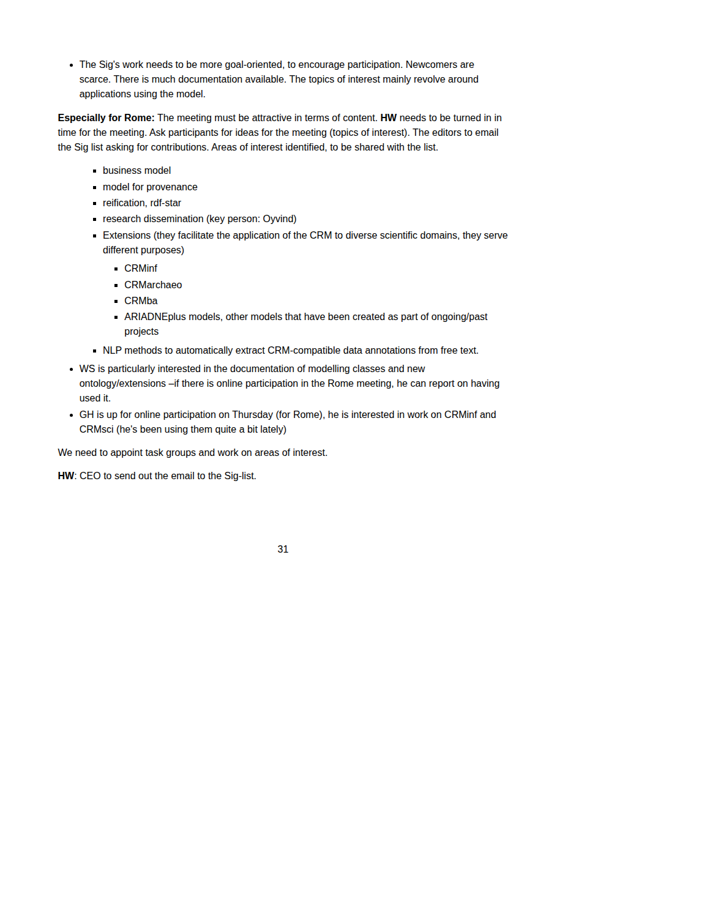The Sig's work needs to be more goal-oriented, to encourage participation. Newcomers are scarce. There is much documentation available. The topics of interest mainly revolve around applications using the model.
Especially for Rome: The meeting must be attractive in terms of content. HW needs to be turned in in time for the meeting. Ask participants for ideas for the meeting (topics of interest). The editors to email the Sig list asking for contributions. Areas of interest identified, to be shared with the list.
business model
model for provenance
reification, rdf-star
research dissemination (key person: Oyvind)
Extensions (they facilitate the application of the CRM to diverse scientific domains, they serve different purposes)
CRMinf
CRMarchaeo
CRMba
ARIADNEplus models, other models that have been created as part of ongoing/past projects
NLP methods to automatically extract CRM-compatible data annotations from free text.
WS is particularly interested in the documentation of modelling classes and new ontology/extensions –if there is online participation in the Rome meeting, he can report on having used it.
GH is up for online participation on Thursday (for Rome), he is interested in work on CRMinf and CRMsci (he's been using them quite a bit lately)
We need to appoint task groups and work on areas of interest.
HW: CEO to send out the email to the Sig-list.
31